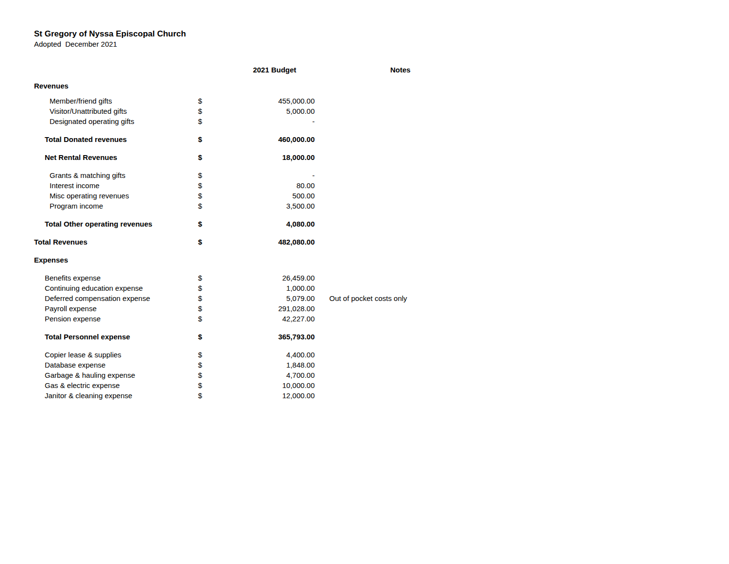St Gregory of Nyssa Episcopal Church
Adopted December 2021
| | | 2021 Budget | Notes |
| Revenues | | | |
| Member/friend gifts | $ | 455,000.00 | |
| Visitor/Unattributed gifts | $ | 5,000.00 | |
| Designated operating gifts | $ | - | |
| Total Donated revenues | $ | 460,000.00 | |
| Net Rental Revenues | $ | 18,000.00 | |
| Grants & matching gifts | $ | - | |
| Interest income | $ | 80.00 | |
| Misc operating revenues | $ | 500.00 | |
| Program income | $ | 3,500.00 | |
| Total Other operating revenues | $ | 4,080.00 | |
| Total Revenues | $ | 482,080.00 | |
| Expenses | | | |
| Benefits expense | $ | 26,459.00 | |
| Continuing education expense | $ | 1,000.00 | |
| Deferred compensation expense | $ | 5,079.00 | Out of pocket costs only |
| Payroll expense | $ | 291,028.00 | |
| Pension expense | $ | 42,227.00 | |
| Total Personnel expense | $ | 365,793.00 | |
| Copier lease & supplies | $ | 4,400.00 | |
| Database expense | $ | 1,848.00 | |
| Garbage & hauling expense | $ | 4,700.00 | |
| Gas & electric expense | $ | 10,000.00 | |
| Janitor & cleaning expense | $ | 12,000.00 | |